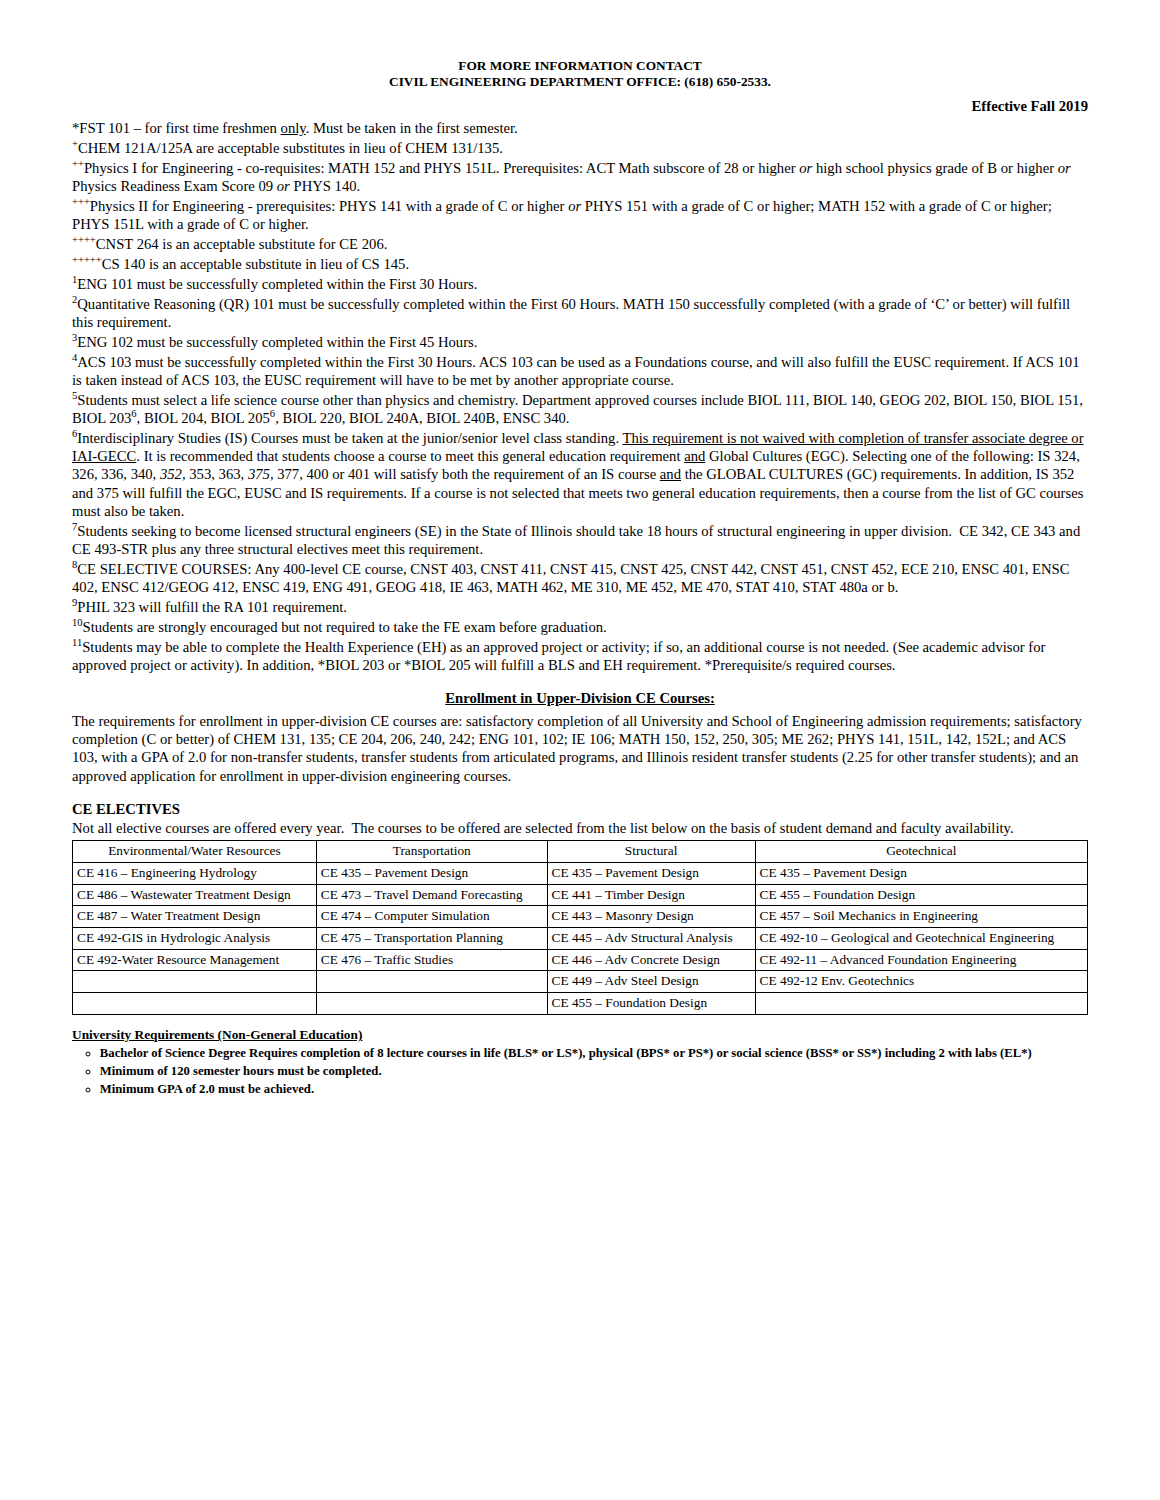FOR MORE INFORMATION CONTACT
CIVIL ENGINEERING DEPARTMENT OFFICE: (618) 650-2533.
Effective Fall 2019
*FST 101 – for first time freshmen only. Must be taken in the first semester.
+CHEM 121A/125A are acceptable substitutes in lieu of CHEM 131/135.
++Physics I for Engineering - co-requisites: MATH 152 and PHYS 151L. Prerequisites: ACT Math subscore of 28 or higher or high school physics grade of B or higher or Physics Readiness Exam Score 09 or PHYS 140.
+++Physics II for Engineering - prerequisites: PHYS 141 with a grade of C or higher or PHYS 151 with a grade of C or higher; MATH 152 with a grade of C or higher; PHYS 151L with a grade of C or higher.
++++CNST 264 is an acceptable substitute for CE 206.
+++++CS 140 is an acceptable substitute in lieu of CS 145.
1ENG 101 must be successfully completed within the First 30 Hours.
2Quantitative Reasoning (QR) 101 must be successfully completed within the First 60 Hours. MATH 150 successfully completed (with a grade of ‘C’ or better) will fulfill this requirement.
3ENG 102 must be successfully completed within the First 45 Hours.
4ACS 103 must be successfully completed within the First 30 Hours. ACS 103 can be used as a Foundations course, and will also fulfill the EUSC requirement. If ACS 101 is taken instead of ACS 103, the EUSC requirement will have to be met by another appropriate course.
5Students must select a life science course other than physics and chemistry. Department approved courses include BIOL 111, BIOL 140, GEOG 202, BIOL 150, BIOL 151, BIOL 2036, BIOL 204, BIOL 2056, BIOL 220, BIOL 240A, BIOL 240B, ENSC 340.
6Interdisciplinary Studies (IS) Courses must be taken at the junior/senior level class standing. This requirement is not waived with completion of transfer associate degree or IAI-GECC. It is recommended that students choose a course to meet this general education requirement and Global Cultures (EGC). Selecting one of the following: IS 324, 326, 336, 340, 352, 353, 363, 375, 377, 400 or 401 will satisfy both the requirement of an IS course and the GLOBAL CULTURES (GC) requirements. In addition, IS 352 and 375 will fulfill the EGC, EUSC and IS requirements. If a course is not selected that meets two general education requirements, then a course from the list of GC courses must also be taken.
7Students seeking to become licensed structural engineers (SE) in the State of Illinois should take 18 hours of structural engineering in upper division. CE 342, CE 343 and CE 493-STR plus any three structural electives meet this requirement.
8CE SELECTIVE COURSES: Any 400-level CE course, CNST 403, CNST 411, CNST 415, CNST 425, CNST 442, CNST 451, CNST 452, ECE 210, ENSC 401, ENSC 402, ENSC 412/GEOG 412, ENSC 419, ENG 491, GEOG 418, IE 463, MATH 462, ME 310, ME 452, ME 470, STAT 410, STAT 480a or b.
9PHIL 323 will fulfill the RA 101 requirement.
10Students are strongly encouraged but not required to take the FE exam before graduation.
11Students may be able to complete the Health Experience (EH) as an approved project or activity; if so, an additional course is not needed. (See academic advisor for approved project or activity). In addition, *BIOL 203 or *BIOL 205 will fulfill a BLS and EH requirement. *Prerequisite/s required courses.
Enrollment in Upper-Division CE Courses:
The requirements for enrollment in upper-division CE courses are: satisfactory completion of all University and School of Engineering admission requirements; satisfactory completion (C or better) of CHEM 131, 135; CE 204, 206, 240, 242; ENG 101, 102; IE 106; MATH 150, 152, 250, 305; ME 262; PHYS 141, 151L, 142, 152L; and ACS 103, with a GPA of 2.0 for non-transfer students, transfer students from articulated programs, and Illinois resident transfer students (2.25 for other transfer students); and an approved application for enrollment in upper-division engineering courses.
CE ELECTIVES
Not all elective courses are offered every year. The courses to be offered are selected from the list below on the basis of student demand and faculty availability.
| Environmental/Water Resources | Transportation | Structural | Geotechnical |
| --- | --- | --- | --- |
| CE 416 – Engineering Hydrology | CE 435 – Pavement Design | CE 435 – Pavement Design | CE 435 – Pavement Design |
| CE 486 – Wastewater Treatment Design | CE 473 – Travel Demand Forecasting | CE 441 – Timber Design | CE 455 – Foundation Design |
| CE 487 – Water Treatment Design | CE 474 – Computer Simulation | CE 443 – Masonry Design | CE 457 – Soil Mechanics in Engineering |
| CE 492-GIS in Hydrologic Analysis | CE 475 – Transportation Planning | CE 445 – Adv Structural Analysis | CE 492-10 – Geological and Geotechnical Engineering |
| CE 492-Water Resource Management | CE 476 – Traffic Studies | CE 446 – Adv Concrete Design | CE 492-11 – Advanced Foundation Engineering |
| | | CE 449 – Adv Steel Design | CE 492-12 Env. Geotechnics |
| | | CE 455 – Foundation Design | |
University Requirements (Non-General Education)
Bachelor of Science Degree Requires completion of 8 lecture courses in life (BLS* or LS*), physical (BPS* or PS*) or social science (BSS* or SS*) including 2 with labs (EL*)
Minimum of 120 semester hours must be completed.
Minimum GPA of 2.0 must be achieved.